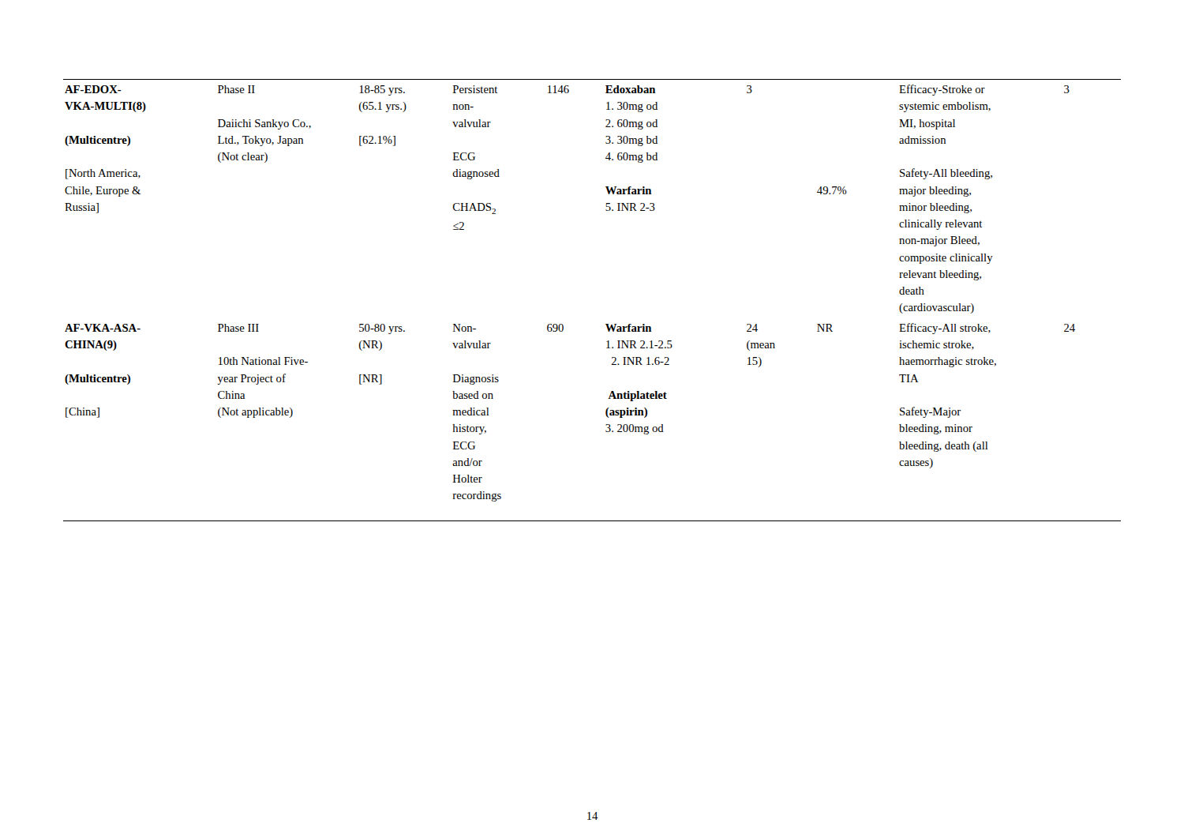| AF-EDOX- VKA-MULTI(8) (Multicentre) [North America, Chile, Europe & Russia] | Phase II Daiichi Sankyo Co., Ltd., Tokyo, Japan (Not clear) | 18-85 yrs. (65.1 yrs.) [62.1%] | Persistent non- valvular ECG diagnosed CHADS 2 ≤2 | 1146 | Edoxaban 1. 30mg od 2. 60mg od 3. 30mg bd 4. 60mg bd Warfarin 5. INR 2-3 | 3 | 49.7% | Efficacy-Stroke or systemic embolism, MI, hospital admission Safety-All bleeding, major bleeding, minor bleeding, clinically relevant non-major Bleed, composite clinically relevant bleeding, death (cardiovascular) | 3 |
| AF-VKA-ASA- CHINA(9) (Multicentre) [China] | Phase III 10th National Five- year Project of China (Not applicable) | 50-80 yrs. (NR) [NR] | Non- valvular Diagnosis based on medical history, ECG and/or Holter recordings | 690 | Warfarin 1. INR 2.1-2.5 2. INR 1.6-2 Antiplatelet (aspirin) 3. 200mg od | 24 (mean 15) | NR | Efficacy-All stroke, ischemic stroke, haemorrhagic stroke, TIA Safety-Major bleeding, minor bleeding, death (all causes) | 24 |
14